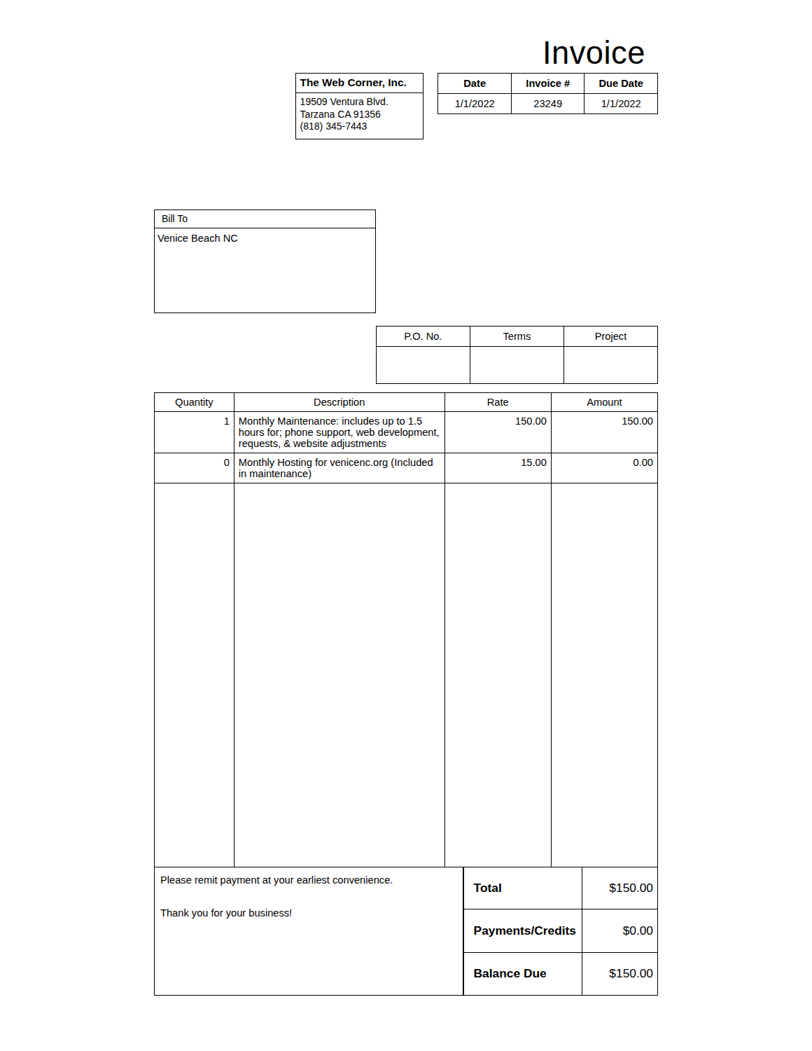Invoice
The Web Corner, Inc.
19509 Ventura Blvd.
Tarzana CA 91356
(818) 345-7443
| Date | Invoice # | Due Date |
| --- | --- | --- |
| 1/1/2022 | 23249 | 1/1/2022 |
Bill To
Venice Beach NC
| P.O. No. | Terms | Project |
| --- | --- | --- |
| Quantity | Description | Rate | Amount |
| --- | --- | --- | --- |
| 1 | Monthly Maintenance: includes up to 1.5 hours for; phone support, web development, requests, & website adjustments | 150.00 | 150.00 |
| 0 | Monthly Hosting for venicenc.org (Included in maintenance) | 15.00 | 0.00 |
Please remit payment at your earliest convenience.
Thank you for your business!
| Total | $150.00 |
| Payments/Credits | $0.00 |
| Balance Due | $150.00 |